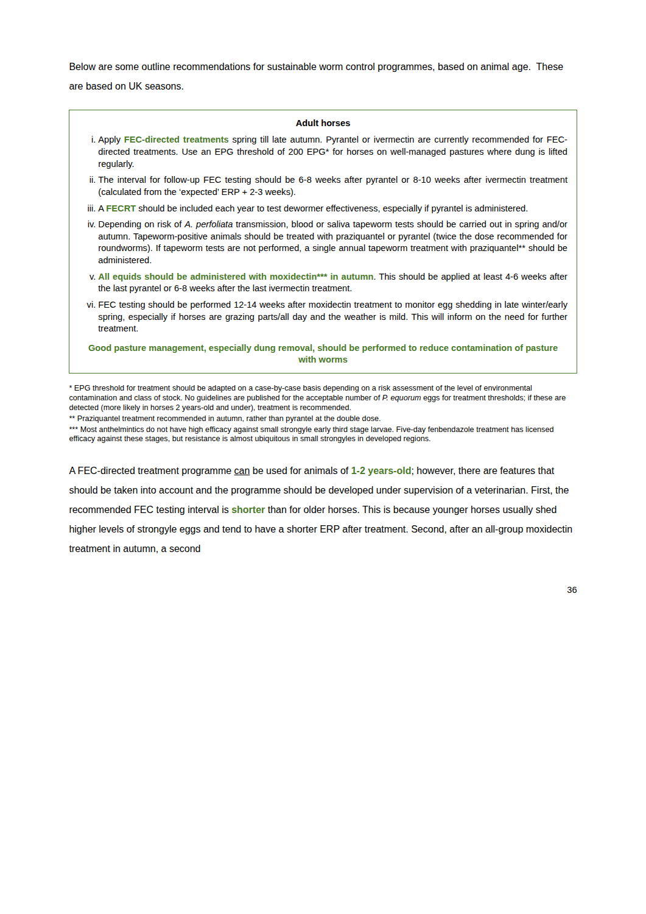Below are some outline recommendations for sustainable worm control programmes, based on animal age. These are based on UK seasons.
Adult horses
Apply FEC-directed treatments spring till late autumn. Pyrantel or ivermectin are currently recommended for FEC-directed treatments. Use an EPG threshold of 200 EPG* for horses on well-managed pastures where dung is lifted regularly.
The interval for follow-up FEC testing should be 6-8 weeks after pyrantel or 8-10 weeks after ivermectin treatment (calculated from the ‘expected’ ERP + 2-3 weeks).
A FECRT should be included each year to test dewormer effectiveness, especially if pyrantel is administered.
Depending on risk of A. perfoliata transmission, blood or saliva tapeworm tests should be carried out in spring and/or autumn. Tapeworm-positive animals should be treated with praziquantel or pyrantel (twice the dose recommended for roundworms). If tapeworm tests are not performed, a single annual tapeworm treatment with praziquantel** should be administered.
All equids should be administered with moxidectin*** in autumn. This should be applied at least 4-6 weeks after the last pyrantel or 6-8 weeks after the last ivermectin treatment.
FEC testing should be performed 12-14 weeks after moxidectin treatment to monitor egg shedding in late winter/early spring, especially if horses are grazing parts/all day and the weather is mild. This will inform on the need for further treatment.
Good pasture management, especially dung removal, should be performed to reduce contamination of pasture with worms
* EPG threshold for treatment should be adapted on a case-by-case basis depending on a risk assessment of the level of environmental contamination and class of stock. No guidelines are published for the acceptable number of P. equorum eggs for treatment thresholds; if these are detected (more likely in horses 2 years-old and under), treatment is recommended.
** Praziquantel treatment recommended in autumn, rather than pyrantel at the double dose.
*** Most anthelmintics do not have high efficacy against small strongyle early third stage larvae. Five-day fenbendazole treatment has licensed efficacy against these stages, but resistance is almost ubiquitous in small strongyles in developed regions.
A FEC-directed treatment programme can be used for animals of 1-2 years-old; however, there are features that should be taken into account and the programme should be developed under supervision of a veterinarian. First, the recommended FEC testing interval is shorter than for older horses. This is because younger horses usually shed higher levels of strongyle eggs and tend to have a shorter ERP after treatment. Second, after an all-group moxidectin treatment in autumn, a second
36